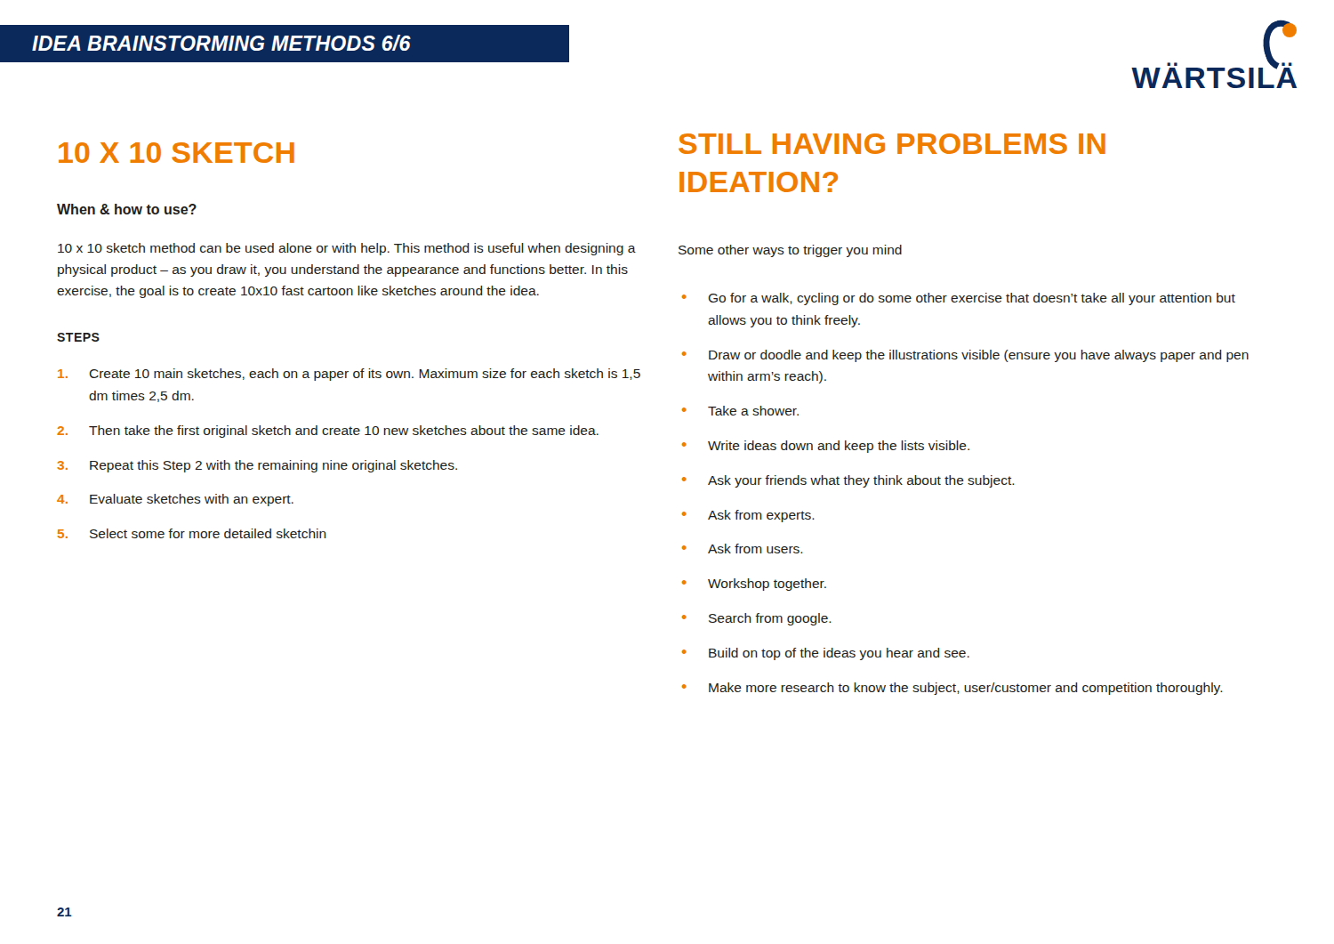IDEA BRAINSTORMING METHODS 6/6
WÄRTSILÄ
10 X 10 SKETCH
When & how to use?
10 x 10 sketch method can be used alone or with help. This method is useful when designing a physical product – as you draw it, you understand the appearance and functions better. In this exercise, the goal is to create 10x10 fast cartoon like sketches around the idea.
STEPS
Create 10 main sketches, each on a paper of its own. Maximum size for each sketch is 1,5 dm times 2,5 dm.
Then take the first original sketch and create 10 new sketches about the same idea.
Repeat this Step 2 with the remaining nine original sketches.
Evaluate sketches with an expert.
Select some for more detailed sketchin
STILL HAVING PROBLEMS IN IDEATION?
Some other ways to trigger you mind
Go for a walk, cycling or do some other exercise that doesn’t take all your attention but allows you to think freely.
Draw or doodle and keep the illustrations visible (ensure you have always paper and pen within arm’s reach).
Take a shower.
Write ideas down and keep the lists visible.
Ask your friends what they think about the subject.
Ask from experts.
Ask from users.
Workshop together.
Search from google.
Build on top of the ideas you hear and see.
Make more research to know the subject, user/customer and competition thoroughly.
21